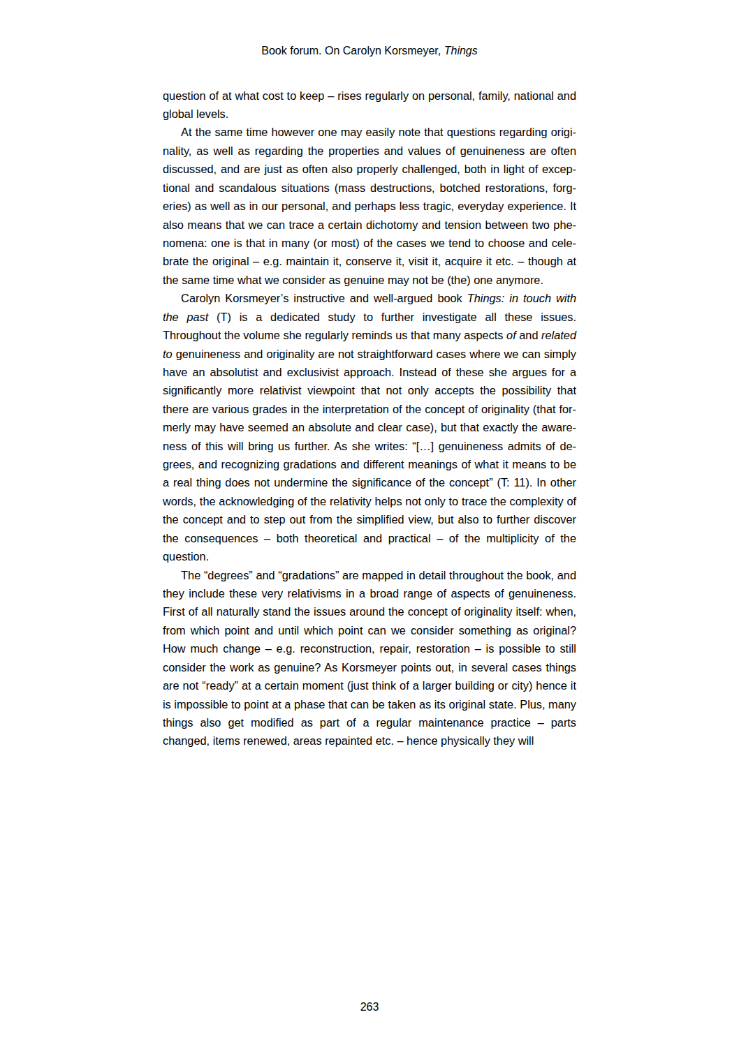Book forum. On Carolyn Korsmeyer, Things
question of at what cost to keep – rises regularly on personal, family, national and global levels.
At the same time however one may easily note that questions regarding originality, as well as regarding the properties and values of genuineness are often discussed, and are just as often also properly challenged, both in light of exceptional and scandalous situations (mass destructions, botched restorations, forgeries) as well as in our personal, and perhaps less tragic, everyday experience. It also means that we can trace a certain dichotomy and tension between two phenomena: one is that in many (or most) of the cases we tend to choose and celebrate the original – e.g. maintain it, conserve it, visit it, acquire it etc. – though at the same time what we consider as genuine may not be (the) one anymore.
Carolyn Korsmeyer’s instructive and well-argued book Things: in touch with the past (T) is a dedicated study to further investigate all these issues. Throughout the volume she regularly reminds us that many aspects of and related to genuineness and originality are not straightforward cases where we can simply have an absolutist and exclusivist approach. Instead of these she argues for a significantly more relativist viewpoint that not only accepts the possibility that there are various grades in the interpretation of the concept of originality (that formerly may have seemed an absolute and clear case), but that exactly the awareness of this will bring us further. As she writes: “[…] genuineness admits of degrees, and recognizing gradations and different meanings of what it means to be a real thing does not undermine the significance of the concept” (T: 11). In other words, the acknowledging of the relativity helps not only to trace the complexity of the concept and to step out from the simplified view, but also to further discover the consequences – both theoretical and practical – of the multiplicity of the question.
The “degrees” and “gradations” are mapped in detail throughout the book, and they include these very relativisms in a broad range of aspects of genuineness. First of all naturally stand the issues around the concept of originality itself: when, from which point and until which point can we consider something as original? How much change – e.g. reconstruction, repair, restoration – is possible to still consider the work as genuine? As Korsmeyer points out, in several cases things are not “ready” at a certain moment (just think of a larger building or city) hence it is impossible to point at a phase that can be taken as its original state. Plus, many things also get modified as part of a regular maintenance practice – parts changed, items renewed, areas repainted etc. – hence physically they will
263